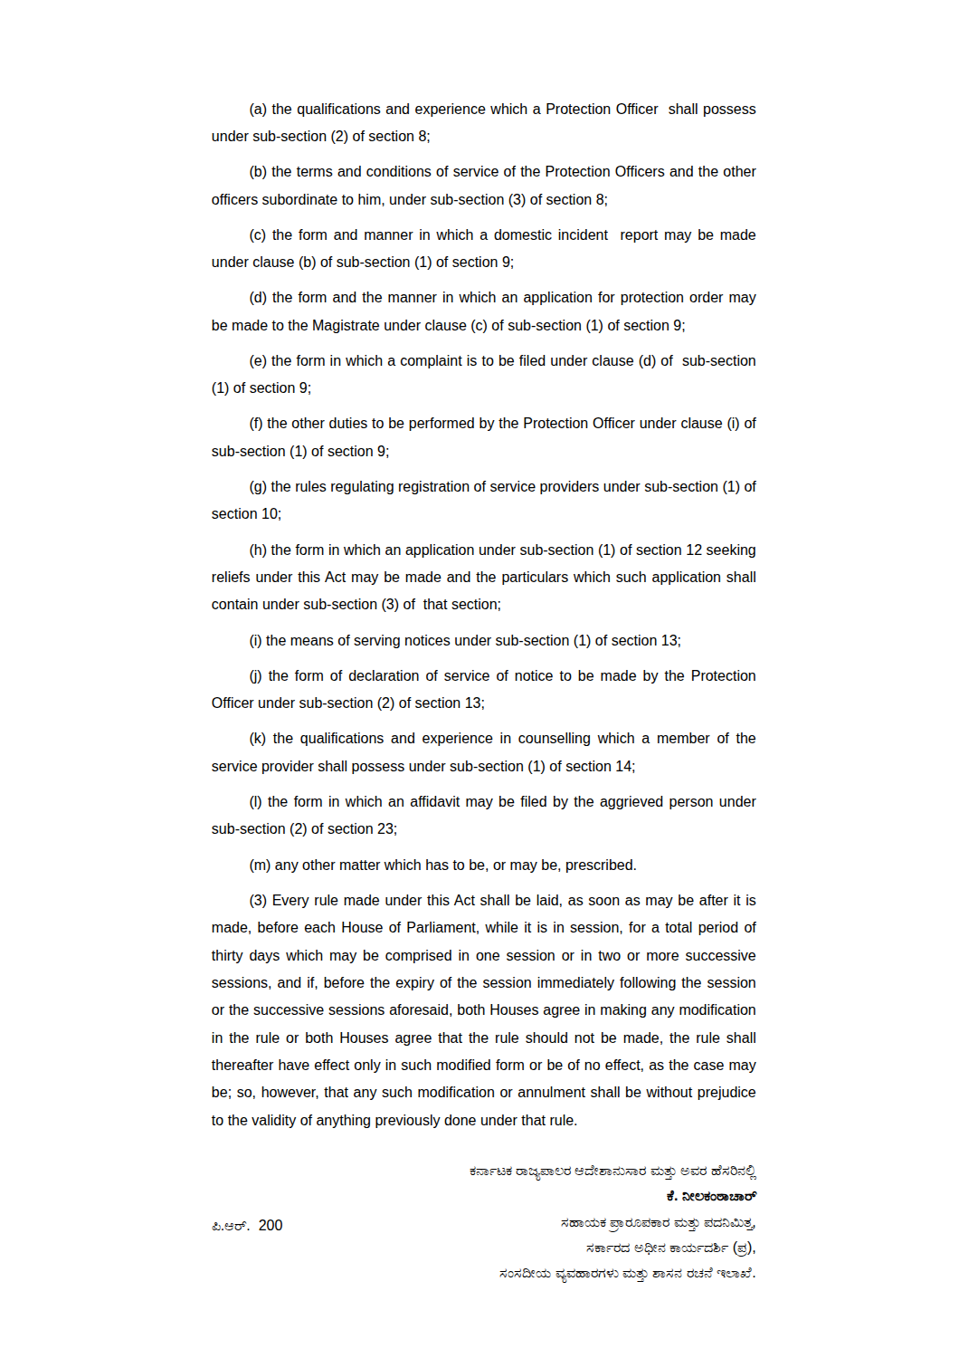(a) the qualifications and experience which a Protection Officer shall possess under sub-section (2) of section 8;
(b) the terms and conditions of service of the Protection Officers and the other officers subordinate to him, under sub-section (3) of section 8;
(c) the form and manner in which a domestic incident report may be made under clause (b) of sub-section (1) of section 9;
(d) the form and the manner in which an application for protection order may be made to the Magistrate under clause (c) of sub-section (1) of section 9;
(e) the form in which a complaint is to be filed under clause (d) of sub-section (1) of section 9;
(f) the other duties to be performed by the Protection Officer under clause (i) of sub-section (1) of section 9;
(g) the rules regulating registration of service providers under sub-section (1) of section 10;
(h) the form in which an application under sub-section (1) of section 12 seeking reliefs under this Act may be made and the particulars which such application shall contain under sub-section (3) of that section;
(i) the means of serving notices under sub-section (1) of section 13;
(j) the form of declaration of service of notice to be made by the Protection Officer under sub-section (2) of section 13;
(k) the qualifications and experience in counselling which a member of the service provider shall possess under sub-section (1) of section 14;
(l) the form in which an affidavit may be filed by the aggrieved person under sub-section (2) of section 23;
(m) any other matter which has to be, or may be, prescribed.
(3) Every rule made under this Act shall be laid, as soon as may be after it is made, before each House of Parliament, while it is in session, for a total period of thirty days which may be comprised in one session or in two or more successive sessions, and if, before the expiry of the session immediately following the session or the successive sessions aforesaid, both Houses agree in making any modification in the rule or both Houses agree that the rule should not be made, the rule shall thereafter have effect only in such modified form or be of no effect, as the case may be; so, however, that any such modification or annulment shall be without prejudice to the validity of anything previously done under that rule.
ಕರ್ನಾಟಕ ರಾಜ್ಯಪಾಲರ ಆದೇಶಾನುಸಾರ ಮತ್ತು ಅವರ ಹೆಸರಿನಲ್ಲಿ ಕೆ. ನೀಲಕಂಠಾಚಾರ್
ಪಿ.ಆರ್. 200
ಸಹಾಯಕ ಪ್ರಾರೂಪಕಾರ ಮತ್ತು ಪದನಿಮಿತ್ತ, ಸರ್ಕಾರದ ಅಧೀನ ಕಾರ್ಯದರ್ಶಿ (ಪ್ರ), ಸಂಸದೀಯ ವ್ಯವಹಾರಗಳು ಮತ್ತು ಶಾಸನ ರಚನೆ ಇಲಾಖೆ.